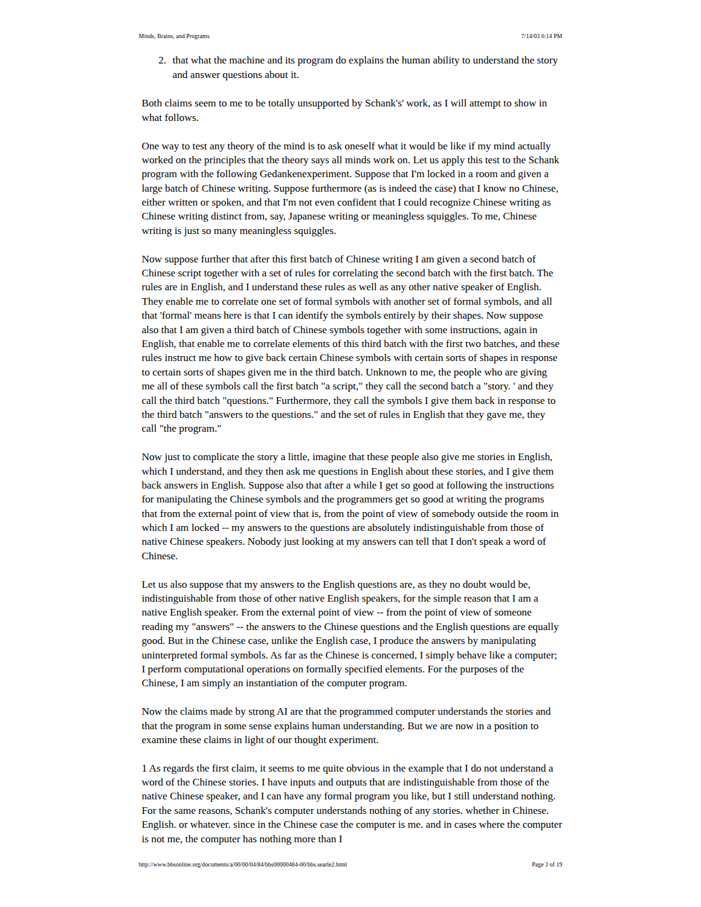Minds, Brains, and Programs 7/14/03 6:14 PM
that what the machine and its program do explains the human ability to understand the story and answer questions about it.
Both claims seem to me to be totally unsupported by Schank's' work, as I will attempt to show in what follows.
One way to test any theory of the mind is to ask oneself what it would be like if my mind actually worked on the principles that the theory says all minds work on. Let us apply this test to the Schank program with the following Gedankenexperiment. Suppose that I'm locked in a room and given a large batch of Chinese writing. Suppose furthermore (as is indeed the case) that I know no Chinese, either written or spoken, and that I'm not even confident that I could recognize Chinese writing as Chinese writing distinct from, say, Japanese writing or meaningless squiggles. To me, Chinese writing is just so many meaningless squiggles.
Now suppose further that after this first batch of Chinese writing I am given a second batch of Chinese script together with a set of rules for correlating the second batch with the first batch. The rules are in English, and I understand these rules as well as any other native speaker of English. They enable me to correlate one set of formal symbols with another set of formal symbols, and all that 'formal' means here is that I can identify the symbols entirely by their shapes. Now suppose also that I am given a third batch of Chinese symbols together with some instructions, again in English, that enable me to correlate elements of this third batch with the first two batches, and these rules instruct me how to give back certain Chinese symbols with certain sorts of shapes in response to certain sorts of shapes given me in the third batch. Unknown to me, the people who are giving me all of these symbols call the first batch "a script," they call the second batch a "story. ' and they call the third batch "questions." Furthermore, they call the symbols I give them back in response to the third batch "answers to the questions." and the set of rules in English that they gave me, they call "the program."
Now just to complicate the story a little, imagine that these people also give me stories in English, which I understand, and they then ask me questions in English about these stories, and I give them back answers in English. Suppose also that after a while I get so good at following the instructions for manipulating the Chinese symbols and the programmers get so good at writing the programs that from the external point of view that is, from the point of view of somebody outside the room in which I am locked -- my answers to the questions are absolutely indistinguishable from those of native Chinese speakers. Nobody just looking at my answers can tell that I don't speak a word of Chinese.
Let us also suppose that my answers to the English questions are, as they no doubt would be, indistinguishable from those of other native English speakers, for the simple reason that I am a native English speaker. From the external point of view -- from the point of view of someone reading my "answers" -- the answers to the Chinese questions and the English questions are equally good. But in the Chinese case, unlike the English case, I produce the answers by manipulating uninterpreted formal symbols. As far as the Chinese is concerned, I simply behave like a computer; I perform computational operations on formally specified elements. For the purposes of the Chinese, I am simply an instantiation of the computer program.
Now the claims made by strong AI are that the programmed computer understands the stories and that the program in some sense explains human understanding. But we are now in a position to examine these claims in light of our thought experiment.
1 As regards the first claim, it seems to me quite obvious in the example that I do not understand a word of the Chinese stories. I have inputs and outputs that are indistinguishable from those of the native Chinese speaker, and I can have any formal program you like, but I still understand nothing. For the same reasons, Schank's computer understands nothing of any stories. whether in Chinese. English. or whatever. since in the Chinese case the computer is me. and in cases where the computer is not me, the computer has nothing more than I
http://www.bbsonline.org/documents/a/00/00/04/84/bbs00000484-00/bbs.searle2.html Page 3 of 19